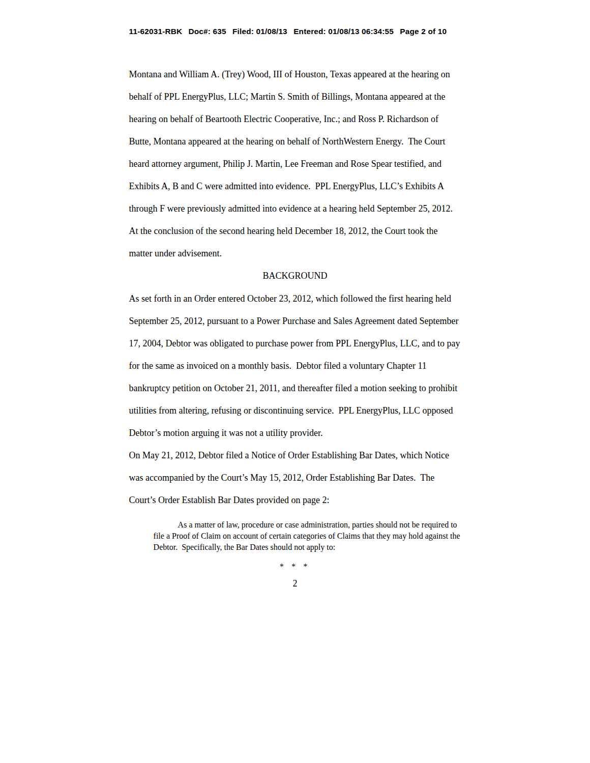11-62031-RBK Doc#: 635 Filed: 01/08/13 Entered: 01/08/13 06:34:55 Page 2 of 10
Montana and William A. (Trey) Wood, III of Houston, Texas appeared at the hearing on behalf of PPL EnergyPlus, LLC; Martin S. Smith of Billings, Montana appeared at the hearing on behalf of Beartooth Electric Cooperative, Inc.; and Ross P. Richardson of Butte, Montana appeared at the hearing on behalf of NorthWestern Energy. The Court heard attorney argument, Philip J. Martin, Lee Freeman and Rose Spear testified, and Exhibits A, B and C were admitted into evidence. PPL EnergyPlus, LLC’s Exhibits A through F were previously admitted into evidence at a hearing held September 25, 2012. At the conclusion of the second hearing held December 18, 2012, the Court took the matter under advisement.
BACKGROUND
As set forth in an Order entered October 23, 2012, which followed the first hearing held September 25, 2012, pursuant to a Power Purchase and Sales Agreement dated September 17, 2004, Debtor was obligated to purchase power from PPL EnergyPlus, LLC, and to pay for the same as invoiced on a monthly basis. Debtor filed a voluntary Chapter 11 bankruptcy petition on October 21, 2011, and thereafter filed a motion seeking to prohibit utilities from altering, refusing or discontinuing service. PPL EnergyPlus, LLC opposed Debtor’s motion arguing it was not a utility provider.
On May 21, 2012, Debtor filed a Notice of Order Establishing Bar Dates, which Notice was accompanied by the Court’s May 15, 2012, Order Establishing Bar Dates. The Court’s Order Establish Bar Dates provided on page 2:
As a matter of law, procedure or case administration, parties should not be required to file a Proof of Claim on account of certain categories of Claims that they may hold against the Debtor. Specifically, the Bar Dates should not apply to:
* * *
2